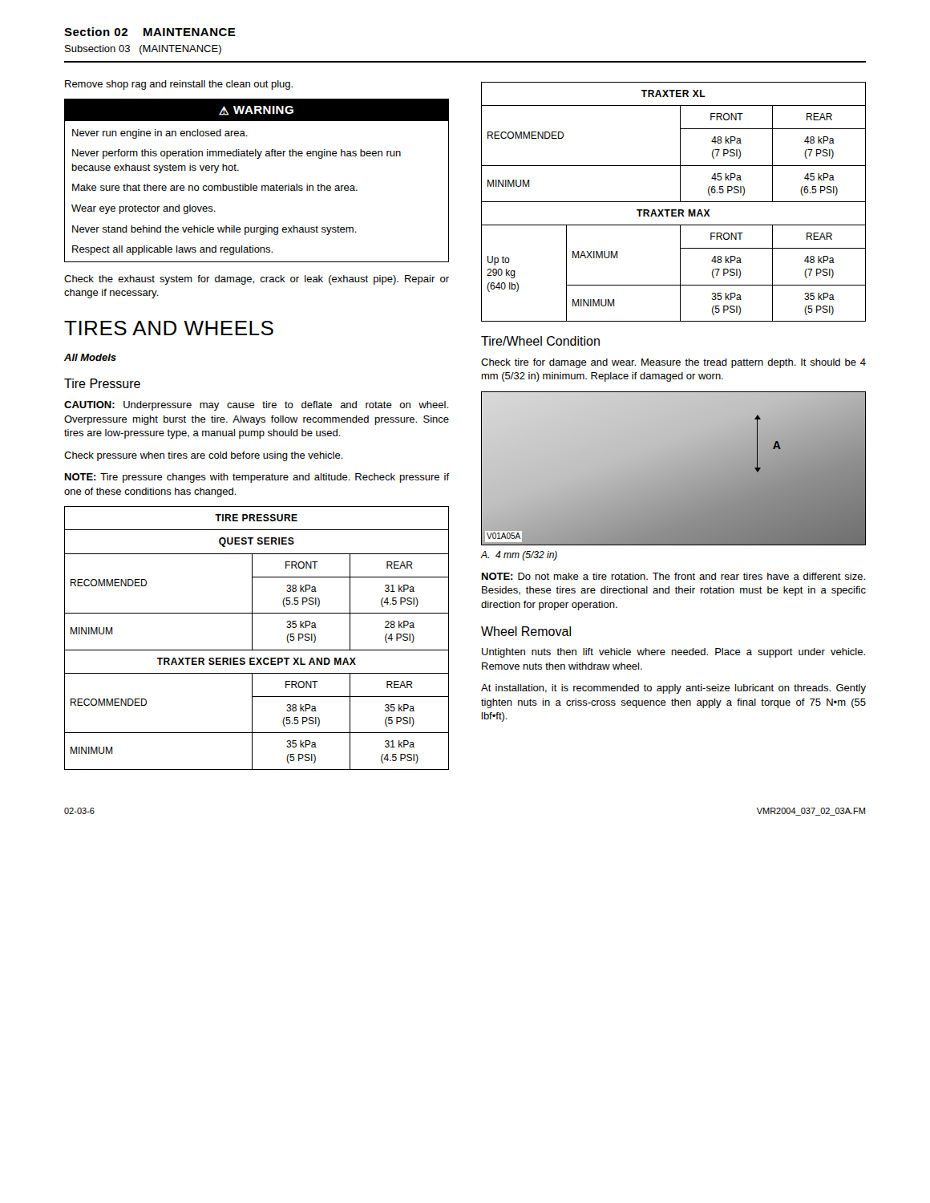Section 02 MAINTENANCE
Subsection 03 (MAINTENANCE)
Remove shop rag and reinstall the clean out plug.
⚠ WARNING
Never run engine in an enclosed area.
Never perform this operation immediately after the engine has been run because exhaust system is very hot.
Make sure that there are no combustible materials in the area.
Wear eye protector and gloves.
Never stand behind the vehicle while purging exhaust system.
Respect all applicable laws and regulations.
Check the exhaust system for damage, crack or leak (exhaust pipe). Repair or change if necessary.
TIRES AND WHEELS
All Models
Tire Pressure
CAUTION: Underpressure may cause tire to deflate and rotate on wheel. Overpressure might burst the tire. Always follow recommended pressure. Since tires are low-pressure type, a manual pump should be used.
Check pressure when tires are cold before using the vehicle.
NOTE: Tire pressure changes with temperature and altitude. Recheck pressure if one of these conditions has changed.
| TIRE PRESSURE |
| --- |
| QUEST SERIES |
| RECOMMENDED | FRONT | REAR |
| 38 kPa (5.5 PSI) | 31 kPa (4.5 PSI) |
| MINIMUM | 35 kPa (5 PSI) | 28 kPa (4 PSI) |
| TRAXTER SERIES EXCEPT XL AND MAX |
| RECOMMENDED | FRONT | REAR |
| 38 kPa (5.5 PSI) | 35 kPa (5 PSI) |
| MINIMUM | 35 kPa (5 PSI) | 31 kPa (4.5 PSI) |
| TRAXTER XL |
| --- |
| RECOMMENDED | FRONT | REAR |
| 48 kPa (7 PSI) | 48 kPa (7 PSI) |
| MINIMUM | 45 kPa (6.5 PSI) | 45 kPa (6.5 PSI) |
| TRAXTER MAX |
| Up to 290 kg (640 lb) | MAXIMUM | FRONT | REAR |
| 48 kPa (7 PSI) | 48 kPa (7 PSI) |
| MINIMUM | 35 kPa (5 PSI) | 35 kPa (5 PSI) |
Tire/Wheel Condition
Check tire for damage and wear. Measure the tread pattern depth. It should be 4 mm (5/32 in) minimum. Replace if damaged or worn.
A
V01A05A
A. 4 mm (5/32 in)
NOTE: Do not make a tire rotation. The front and rear tires have a different size. Besides, these tires are directional and their rotation must be kept in a specific direction for proper operation.
Wheel Removal
Untighten nuts then lift vehicle where needed. Place a support under vehicle. Remove nuts then withdraw wheel.
At installation, it is recommended to apply anti-seize lubricant on threads. Gently tighten nuts in a criss-cross sequence then apply a final torque of 75 N•m (55 lbf•ft).
02-03-6
VMR2004_037_02_03A.FM